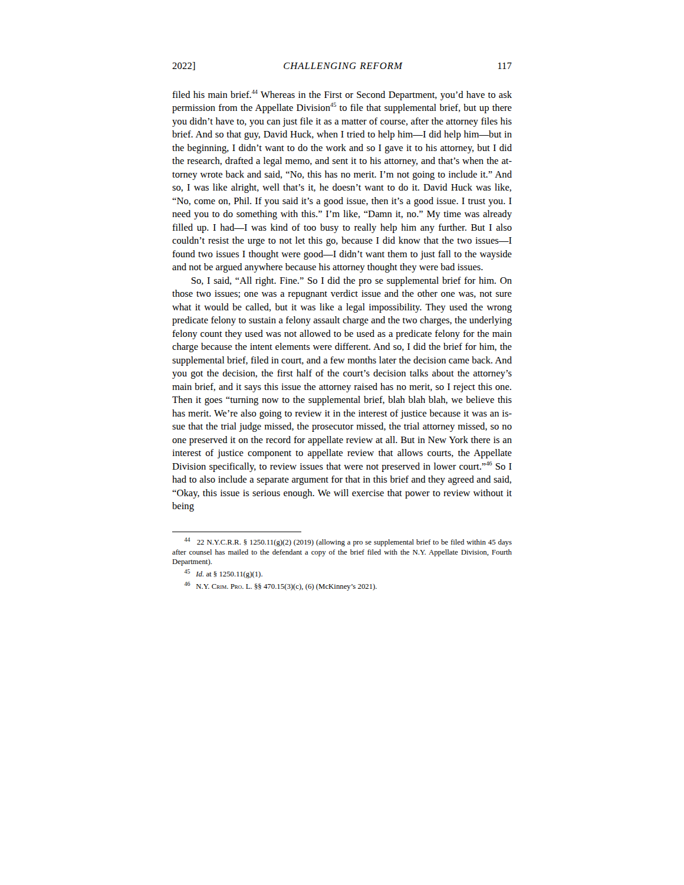2022] Challenging Reform 117
filed his main brief.44 Whereas in the First or Second Department, you’d have to ask permission from the Appellate Division45 to file that supplemental brief, but up there you didn’t have to, you can just file it as a matter of course, after the attorney files his brief. And so that guy, David Huck, when I tried to help him—I did help him—but in the beginning, I didn’t want to do the work and so I gave it to his attorney, but I did the research, drafted a legal memo, and sent it to his attorney, and that’s when the attorney wrote back and said, “No, this has no merit. I’m not going to include it.” And so, I was like alright, well that’s it, he doesn’t want to do it. David Huck was like, “No, come on, Phil. If you said it’s a good issue, then it’s a good issue. I trust you. I need you to do something with this.” I’m like, “Damn it, no.” My time was already filled up. I had—I was kind of too busy to really help him any further. But I also couldn’t resist the urge to not let this go, because I did know that the two issues—I found two issues I thought were good—I didn’t want them to just fall to the wayside and not be argued anywhere because his attorney thought they were bad issues.
So, I said, “All right. Fine.” So I did the pro se supplemental brief for him. On those two issues; one was a repugnant verdict issue and the other one was, not sure what it would be called, but it was like a legal impossibility. They used the wrong predicate felony to sustain a felony assault charge and the two charges, the underlying felony count they used was not allowed to be used as a predicate felony for the main charge because the intent elements were different. And so, I did the brief for him, the supplemental brief, filed in court, and a few months later the decision came back. And you got the decision, the first half of the court’s decision talks about the attorney’s main brief, and it says this issue the attorney raised has no merit, so I reject this one. Then it goes “turning now to the supplemental brief, blah blah blah, we believe this has merit. We’re also going to review it in the interest of justice because it was an issue that the trial judge missed, the prosecutor missed, the trial attorney missed, so no one preserved it on the record for appellate review at all. But in New York there is an interest of justice component to appellate review that allows courts, the Appellate Division specifically, to review issues that were not preserved in lower court.”46 So I had to also include a separate argument for that in this brief and they agreed and said, “Okay, this issue is serious enough. We will exercise that power to review without it being
44 22 N.Y.C.R.R. § 1250.11(g)(2) (2019) (allowing a pro se supplemental brief to be filed within 45 days after counsel has mailed to the defendant a copy of the brief filed with the N.Y. Appellate Division, Fourth Department).
45 Id. at § 1250.11(g)(1).
46 N.Y. Crim. Pro. L. §§ 470.15(3)(c), (6) (McKinney’s 2021).